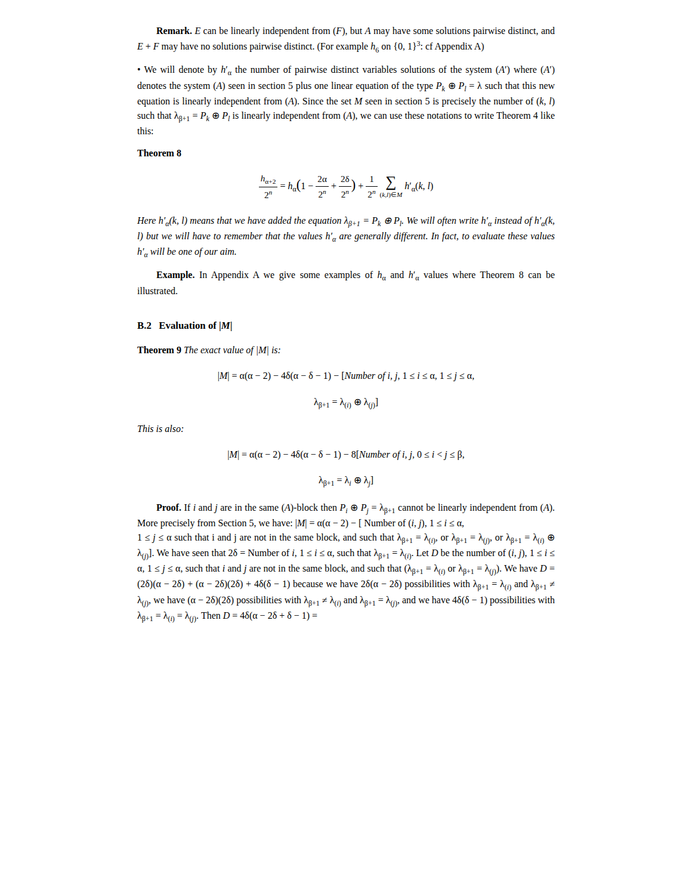Remark. E can be linearly independent from (F), but A may have some solutions pairwise distinct, and E + F may have no solutions pairwise distinct. (For example h6 on {0, 1}3: cf Appendix A)
• We will denote by h′α the number of pairwise distinct variables solutions of the system (A′) where (A′) denotes the system (A) seen in section 5 plus one linear equation of the type Pk ⊕ Pl = λ such that this new equation is linearly independent from (A). Since the set M seen in section 5 is precisely the number of (k, l) such that λβ+1 = Pk ⊕ Pl is linearly independent from (A), we can use these notations to write Theorem 4 like this:
Theorem 8
hα+22n = hα(1 − 2α 2n + 2δ 2n) + 12n ∑(k,l)∈M h′α(k, l)
Here h′α(k, l) means that we have added the equation λβ+1 = Pk ⊕ Pl. We will often write h′α instead of h′α(k, l) but we will have to remember that the values h′α are generally different. In fact, to evaluate these values h′α will be one of our aim.
Example. In Appendix A we give some examples of hα and h′α values where Theorem 8 can be illustrated.
B.2 Evaluation of |M|
Theorem 9 The exact value of |M| is:
|M| = α(α − 2) − 4δ(α − δ − 1) − [Number of i, j, 1 ≤ i ≤ α, 1 ≤ j ≤ α,
λβ+1 = λ(i) ⊕ λ(j)]
This is also:
|M| = α(α − 2) − 4δ(α − δ − 1) − 8[Number of i, j, 0 ≤ i < j ≤ β,
λβ+1 = λi ⊕ λj]
Proof. If i and j are in the same (A)-block then Pi ⊕ Pj = λβ+1 cannot be linearly independent from (A). More precisely from Section 5, we have: |M| = α(α − 2) − [ Number of (i, j), 1 ≤ i ≤ α,
1 ≤ j ≤ α such that i and j are not in the same block, and such that λβ+1 = λ(i), or λβ+1 = λ(j), or λβ+1 = λ(i) ⊕ λ(j)]. We have seen that 2δ = Number of i, 1 ≤ i ≤ α, such that λβ+1 = λ(i). Let D be the number of (i, j), 1 ≤ i ≤ α, 1 ≤ j ≤ α, such that i and j are not in the same block, and such that (λβ+1 = λ(i) or λβ+1 = λ(j)). We have D = (2δ)(α − 2δ) + (α − 2δ)(2δ) + 4δ(δ − 1) because we have 2δ(α − 2δ) possibilities with λβ+1 = λ(i) and λβ+1 ≠ λ(j), we have (α − 2δ)(2δ) possibilities with λβ+1 ≠ λ(i) and λβ+1 = λ(j), and we have 4δ(δ − 1) possibilities with λβ+1 = λ(i) = λ(j). Then D = 4δ(α − 2δ + δ − 1) =